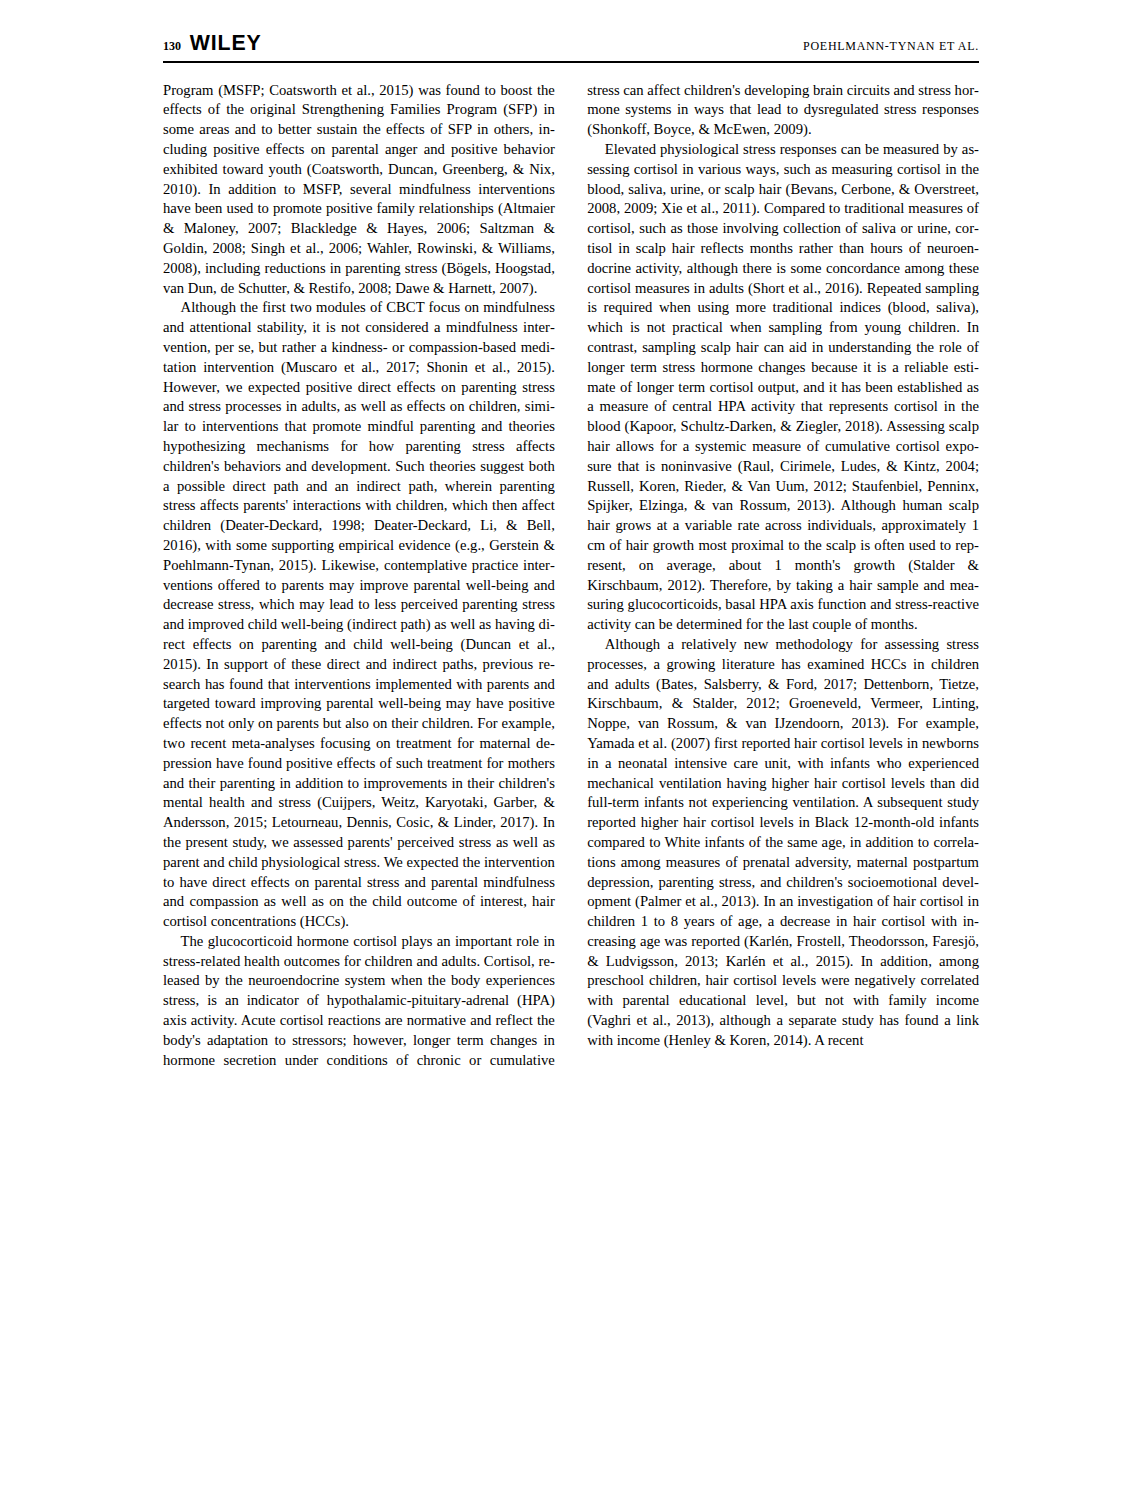130 WILEY
Poehlmann-Tynan et al.
Program (MSFP; Coatsworth et al., 2015) was found to boost the effects of the original Strengthening Families Program (SFP) in some areas and to better sustain the effects of SFP in others, including positive effects on parental anger and positive behavior exhibited toward youth (Coatsworth, Duncan, Greenberg, & Nix, 2010). In addition to MSFP, several mindfulness interventions have been used to promote positive family relationships (Altmaier & Maloney, 2007; Blackledge & Hayes, 2006; Saltzman & Goldin, 2008; Singh et al., 2006; Wahler, Rowinski, & Williams, 2008), including reductions in parenting stress (Bögels, Hoogstad, van Dun, de Schutter, & Restifo, 2008; Dawe & Harnett, 2007).
Although the first two modules of CBCT focus on mindfulness and attentional stability, it is not considered a mindfulness intervention, per se, but rather a kindness- or compassion-based meditation intervention (Muscaro et al., 2017; Shonin et al., 2015). However, we expected positive direct effects on parenting stress and stress processes in adults, as well as effects on children, similar to interventions that promote mindful parenting and theories hypothesizing mechanisms for how parenting stress affects children's behaviors and development. Such theories suggest both a possible direct path and an indirect path, wherein parenting stress affects parents' interactions with children, which then affect children (Deater-Deckard, 1998; Deater-Deckard, Li, & Bell, 2016), with some supporting empirical evidence (e.g., Gerstein & Poehlmann-Tynan, 2015). Likewise, contemplative practice interventions offered to parents may improve parental well-being and decrease stress, which may lead to less perceived parenting stress and improved child well-being (indirect path) as well as having direct effects on parenting and child well-being (Duncan et al., 2015). In support of these direct and indirect paths, previous research has found that interventions implemented with parents and targeted toward improving parental well-being may have positive effects not only on parents but also on their children. For example, two recent meta-analyses focusing on treatment for maternal depression have found positive effects of such treatment for mothers and their parenting in addition to improvements in their children's mental health and stress (Cuijpers, Weitz, Karyotaki, Garber, & Andersson, 2015; Letourneau, Dennis, Cosic, & Linder, 2017). In the present study, we assessed parents' perceived stress as well as parent and child physiological stress. We expected the intervention to have direct effects on parental stress and parental mindfulness and compassion as well as on the child outcome of interest, hair cortisol concentrations (HCCs).
The glucocorticoid hormone cortisol plays an important role in stress-related health outcomes for children and adults. Cortisol, released by the neuroendocrine system when the body experiences stress, is an indicator of hypothalamic-pituitary-adrenal (HPA) axis activity. Acute cortisol reactions are normative and reflect the body's adaptation to stressors; however, longer term changes in hormone secretion under conditions of chronic or cumulative stress can affect children's developing brain circuits and stress hormone systems in ways that lead to dysregulated stress responses (Shonkoff, Boyce, & McEwen, 2009).
Elevated physiological stress responses can be measured by assessing cortisol in various ways, such as measuring cortisol in the blood, saliva, urine, or scalp hair (Bevans, Cerbone, & Overstreet, 2008, 2009; Xie et al., 2011). Compared to traditional measures of cortisol, such as those involving collection of saliva or urine, cortisol in scalp hair reflects months rather than hours of neuroendocrine activity, although there is some concordance among these cortisol measures in adults (Short et al., 2016). Repeated sampling is required when using more traditional indices (blood, saliva), which is not practical when sampling from young children. In contrast, sampling scalp hair can aid in understanding the role of longer term stress hormone changes because it is a reliable estimate of longer term cortisol output, and it has been established as a measure of central HPA activity that represents cortisol in the blood (Kapoor, Schultz-Darken, & Ziegler, 2018). Assessing scalp hair allows for a systemic measure of cumulative cortisol exposure that is noninvasive (Raul, Cirimele, Ludes, & Kintz, 2004; Russell, Koren, Rieder, & Van Uum, 2012; Staufenbiel, Penninx, Spijker, Elzinga, & van Rossum, 2013). Although human scalp hair grows at a variable rate across individuals, approximately 1 cm of hair growth most proximal to the scalp is often used to represent, on average, about 1 month's growth (Stalder & Kirschbaum, 2012). Therefore, by taking a hair sample and measuring glucocorticoids, basal HPA axis function and stress-reactive activity can be determined for the last couple of months.
Although a relatively new methodology for assessing stress processes, a growing literature has examined HCCs in children and adults (Bates, Salsberry, & Ford, 2017; Dettenborn, Tietze, Kirschbaum, & Stalder, 2012; Groeneveld, Vermeer, Linting, Noppe, van Rossum, & van IJzendoorn, 2013). For example, Yamada et al. (2007) first reported hair cortisol levels in newborns in a neonatal intensive care unit, with infants who experienced mechanical ventilation having higher hair cortisol levels than did full-term infants not experiencing ventilation. A subsequent study reported higher hair cortisol levels in Black 12-month-old infants compared to White infants of the same age, in addition to correlations among measures of prenatal adversity, maternal postpartum depression, parenting stress, and children's socioemotional development (Palmer et al., 2013). In an investigation of hair cortisol in children 1 to 8 years of age, a decrease in hair cortisol with increasing age was reported (Karlén, Frostell, Theodorsson, Faresjö, & Ludvigsson, 2013; Karlén et al., 2015). In addition, among preschool children, hair cortisol levels were negatively correlated with parental educational level, but not with family income (Vaghri et al., 2013), although a separate study has found a link with income (Henley & Koren, 2014). A recent